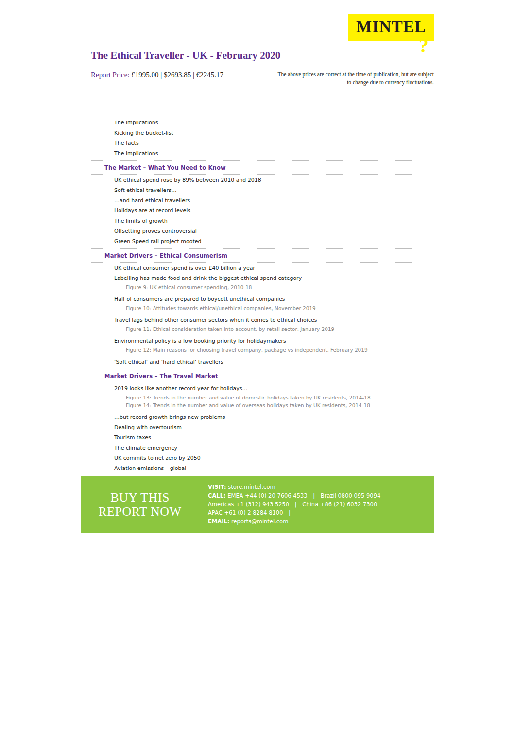MINTEL?
The Ethical Traveller - UK - February 2020
Report Price: £1995.00 | $2693.85 | €2245.17
The above prices are correct at the time of publication, but are subject to change due to currency fluctuations.
The implications
Kicking the bucket-list
The facts
The implications
The Market – What You Need to Know
UK ethical spend rose by 89% between 2010 and 2018
Soft ethical travellers…
…and hard ethical travellers
Holidays are at record levels
The limits of growth
Offsetting proves controversial
Green Speed rail project mooted
Market Drivers – Ethical Consumerism
UK ethical consumer spend is over £40 billion a year
Labelling has made food and drink the biggest ethical spend category
Figure 9: UK ethical consumer spending, 2010-18
Half of consumers are prepared to boycott unethical companies
Figure 10: Attitudes towards ethical/unethical companies, November 2019
Travel lags behind other consumer sectors when it comes to ethical choices
Figure 11: Ethical consideration taken into account, by retail sector, January 2019
Environmental policy is a low booking priority for holidaymakers
Figure 12: Main reasons for choosing travel company, package vs independent, February 2019
‘Soft ethical’ and ‘hard ethical’ travellers
Market Drivers – The Travel Market
2019 looks like another record year for holidays…
Figure 13: Trends in the number and value of domestic holidays taken by UK residents, 2014-18
Figure 14: Trends in the number and value of overseas holidays taken by UK residents, 2014-18
…but record growth brings new problems
Dealing with overtourism
Tourism taxes
The climate emergency
UK commits to net zero by 2050
Aviation emissions – global
Low fares and over-capacity have fuelled rise in air travel
Figure 15: Volume of overseas holidays taken by UK residents, by main mode of travel, 2014-18
Aviation emissions – UK
Carbon offsetting continues to be controversial
Cruise/ferry operators are launching cleaner vessels
BUY THIS
REPORT NOW
VISIT: store.mintel.com
CALL: EMEA +44 (0) 20 7606 4533 | Brazil 0800 095 9094
Americas +1 (312) 943 5250 | China +86 (21) 6032 7300
APAC +61 (0) 2 8284 8100 |
EMAIL: reports@mintel.com